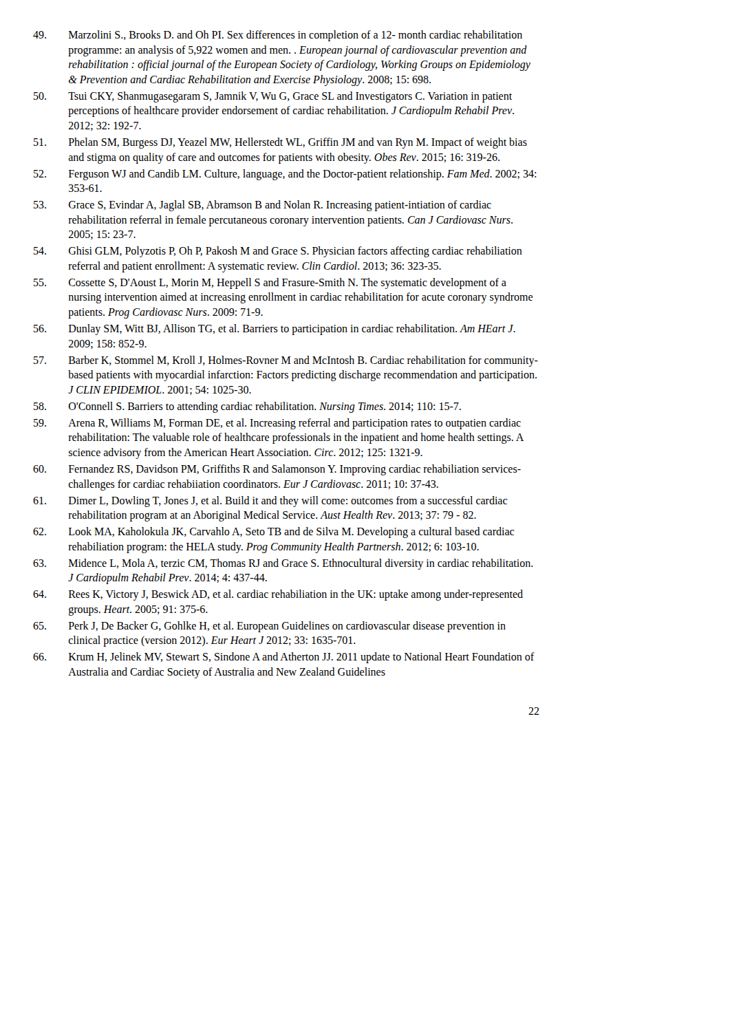49. Marzolini S., Brooks D. and Oh PI. Sex differences in completion of a 12- month cardiac rehabilitation programme: an analysis of 5,922 women and men. . European journal of cardiovascular prevention and rehabilitation : official journal of the European Society of Cardiology, Working Groups on Epidemiology & Prevention and Cardiac Rehabilitation and Exercise Physiology. 2008; 15: 698.
50. Tsui CKY, Shanmugasegaram S, Jamnik V, Wu G, Grace SL and Investigators C. Variation in patient perceptions of healthcare provider endorsement of cardiac rehabilitation. J Cardiopulm Rehabil Prev. 2012; 32: 192-7.
51. Phelan SM, Burgess DJ, Yeazel MW, Hellerstedt WL, Griffin JM and van Ryn M. Impact of weight bias and stigma on quality of care and outcomes for patients with obesity. Obes Rev. 2015; 16: 319-26.
52. Ferguson WJ and Candib LM. Culture, language, and the Doctor-patient relationship. Fam Med. 2002; 34: 353-61.
53. Grace S, Evindar A, Jaglal SB, Abramson B and Nolan R. Increasing patient-intiation of cardiac rehabilitation referral in female percutaneous coronary intervention patients. Can J Cardiovasc Nurs. 2005; 15: 23-7.
54. Ghisi GLM, Polyzotis P, Oh P, Pakosh M and Grace S. Physician factors affecting cardiac rehabiliation referral and patient enrollment: A systematic review. Clin Cardiol. 2013; 36: 323-35.
55. Cossette S, D'Aoust L, Morin M, Heppell S and Frasure-Smith N. The systematic development of a nursing intervention aimed at increasing enrollment in cardiac rehabilitation for acute coronary syndrome patients. Prog Cardiovasc Nurs. 2009: 71-9.
56. Dunlay SM, Witt BJ, Allison TG, et al. Barriers to participation in cardiac rehabilitation. Am HEart J. 2009; 158: 852-9.
57. Barber K, Stommel M, Kroll J, Holmes-Rovner M and McIntosh B. Cardiac rehabilitation for community-based patients with myocardial infarction: Factors predicting discharge recommendation and participation. J CLIN EPIDEMIOL. 2001; 54: 1025-30.
58. O'Connell S. Barriers to attending cardiac rehabilitation. Nursing Times. 2014; 110: 15-7.
59. Arena R, Williams M, Forman DE, et al. Increasing referral and participation rates to outpatien cardiac rehabilitation: The valuable role of healthcare professionals in the inpatient and home health settings. A science advisory from the American Heart Association. Circ. 2012; 125: 1321-9.
60. Fernandez RS, Davidson PM, Griffiths R and Salamonson Y. Improving cardiac rehabiliation services-challenges for cardiac rehabiiation coordinators. Eur J Cardiovasc. 2011; 10: 37-43.
61. Dimer L, Dowling T, Jones J, et al. Build it and they will come: outcomes from a successful cardiac rehabilitation program at an Aboriginal Medical Service. Aust Health Rev. 2013; 37: 79 - 82.
62. Look MA, Kaholokula JK, Carvahlo A, Seto TB and de Silva M. Developing a cultural based cardiac rehabiliation program: the HELA study. Prog Community Health Partnersh. 2012; 6: 103-10.
63. Midence L, Mola A, terzic CM, Thomas RJ and Grace S. Ethnocultural diversity in cardiac rehabilitation. J Cardiopulm Rehabil Prev. 2014; 4: 437-44.
64. Rees K, Victory J, Beswick AD, et al. cardiac rehabiliation in the UK: uptake among under-represented groups. Heart. 2005; 91: 375-6.
65. Perk J, De Backer G, Gohlke H, et al. European Guidelines on cardiovascular disease prevention in clinical practice (version 2012). Eur Heart J 2012; 33: 1635-701.
66. Krum H, Jelinek MV, Stewart S, Sindone A and Atherton JJ. 2011 update to National Heart Foundation of Australia and Cardiac Society of Australia and New Zealand Guidelines
22